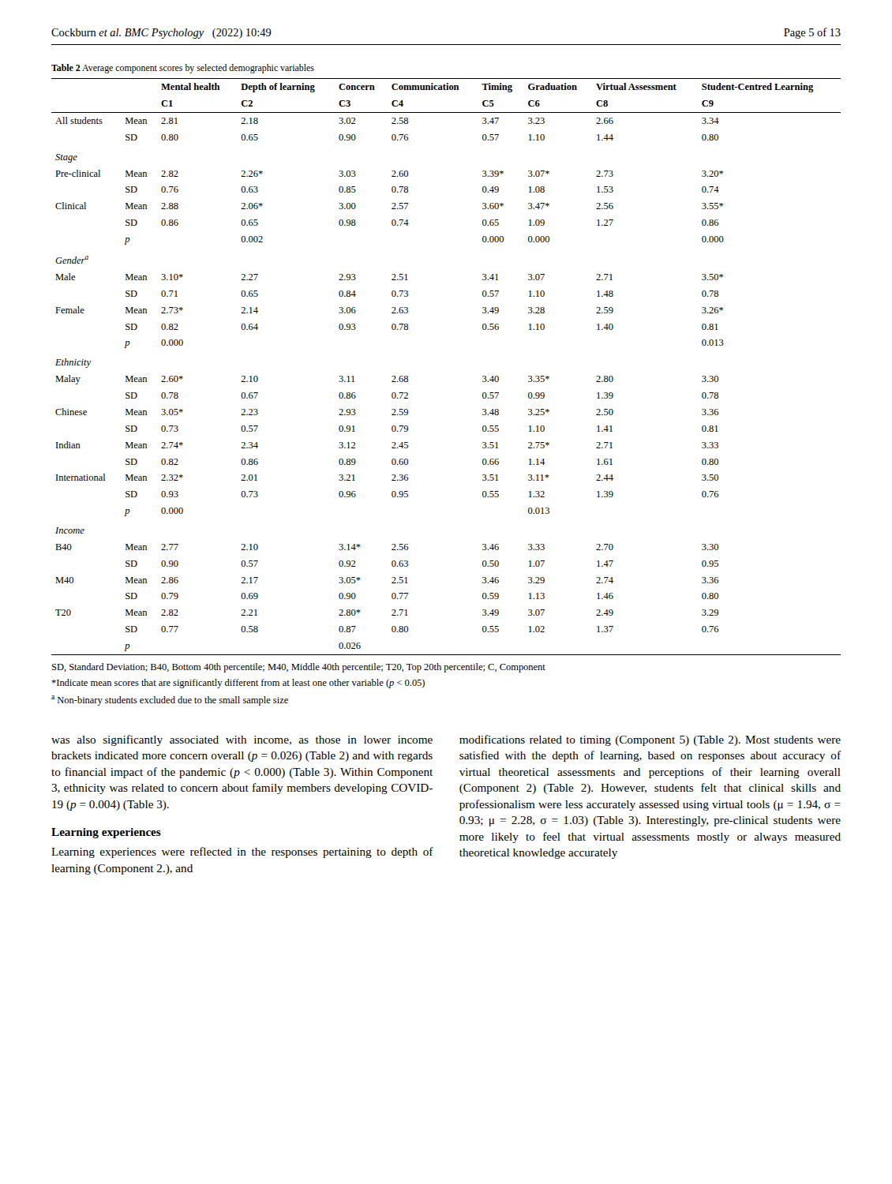Cockburn et al. BMC Psychology (2022) 10:49
Page 5 of 13
Table 2 Average component scores by selected demographic variables
| | Mental health | Depth of learning | Concern | Communication | Timing | Graduation | Virtual Assessment | Student-Centred Learning |
| --- | --- | --- | --- | --- | --- | --- | --- | --- |
| | C1 | C2 | C3 | C4 | C5 | C6 | C8 | C9 |
| All students | Mean | 2.81 | 2.18 | 3.02 | 2.58 | 3.47 | 3.23 | 2.66 | 3.34 |
| | SD | 0.80 | 0.65 | 0.90 | 0.76 | 0.57 | 1.10 | 1.44 | 0.80 |
| Stage |
| Pre-clinical | Mean | 2.82 | 2.26* | 3.03 | 2.60 | 3.39* | 3.07* | 2.73 | 3.20* |
| | SD | 0.76 | 0.63 | 0.85 | 0.78 | 0.49 | 1.08 | 1.53 | 0.74 |
| Clinical | Mean | 2.88 | 2.06* | 3.00 | 2.57 | 3.60* | 3.47* | 2.56 | 3.55* |
| | SD | 0.86 | 0.65 | 0.98 | 0.74 | 0.65 | 1.09 | 1.27 | 0.86 |
| | p | | 0.002 | | | 0.000 | 0.000 | | 0.000 |
| Gender a |
| Male | Mean | 3.10* | 2.27 | 2.93 | 2.51 | 3.41 | 3.07 | 2.71 | 3.50* |
| | SD | 0.71 | 0.65 | 0.84 | 0.73 | 0.57 | 1.10 | 1.48 | 0.78 |
| Female | Mean | 2.73* | 2.14 | 3.06 | 2.63 | 3.49 | 3.28 | 2.59 | 3.26* |
| | SD | 0.82 | 0.64 | 0.93 | 0.78 | 0.56 | 1.10 | 1.40 | 0.81 |
| | p | 0.000 | | | | | | | 0.013 |
| Ethnicity |
| Malay | Mean | 2.60* | 2.10 | 3.11 | 2.68 | 3.40 | 3.35* | 2.80 | 3.30 |
| | SD | 0.78 | 0.67 | 0.86 | 0.72 | 0.57 | 0.99 | 1.39 | 0.78 |
| Chinese | Mean | 3.05* | 2.23 | 2.93 | 2.59 | 3.48 | 3.25* | 2.50 | 3.36 |
| | SD | 0.73 | 0.57 | 0.91 | 0.79 | 0.55 | 1.10 | 1.41 | 0.81 |
| Indian | Mean | 2.74* | 2.34 | 3.12 | 2.45 | 3.51 | 2.75* | 2.71 | 3.33 |
| | SD | 0.82 | 0.86 | 0.89 | 0.60 | 0.66 | 1.14 | 1.61 | 0.80 |
| International | Mean | 2.32* | 2.01 | 3.21 | 2.36 | 3.51 | 3.11* | 2.44 | 3.50 |
| | SD | 0.93 | 0.73 | 0.96 | 0.95 | 0.55 | 1.32 | 1.39 | 0.76 |
| | p | 0.000 | | | | | 0.013 | | |
| Income |
| B40 | Mean | 2.77 | 2.10 | 3.14* | 2.56 | 3.46 | 3.33 | 2.70 | 3.30 |
| | SD | 0.90 | 0.57 | 0.92 | 0.63 | 0.50 | 1.07 | 1.47 | 0.95 |
| M40 | Mean | 2.86 | 2.17 | 3.05* | 2.51 | 3.46 | 3.29 | 2.74 | 3.36 |
| | SD | 0.79 | 0.69 | 0.90 | 0.77 | 0.59 | 1.13 | 1.46 | 0.80 |
| T20 | Mean | 2.82 | 2.21 | 2.80* | 2.71 | 3.49 | 3.07 | 2.49 | 3.29 |
| | SD | 0.77 | 0.58 | 0.87 | 0.80 | 0.55 | 1.02 | 1.37 | 0.76 |
| | p | | | 0.026 | | | | | |
SD, Standard Deviation; B40, Bottom 40th percentile; M40, Middle 40th percentile; T20, Top 20th percentile; C, Component
*Indicate mean scores that are significantly different from at least one other variable (p < 0.05)
a Non-binary students excluded due to the small sample size
was also significantly associated with income, as those in lower income brackets indicated more concern overall (p = 0.026) (Table 2) and with regards to financial impact of the pandemic (p < 0.000) (Table 3). Within Component 3, ethnicity was related to concern about family members developing COVID-19 (p = 0.004) (Table 3).
Learning experiences
Learning experiences were reflected in the responses pertaining to depth of learning (Component 2.), and
modifications related to timing (Component 5) (Table 2). Most students were satisfied with the depth of learning, based on responses about accuracy of virtual theoretical assessments and perceptions of their learning overall (Component 2) (Table 2). However, students felt that clinical skills and professionalism were less accurately assessed using virtual tools (μ = 1.94, σ = 0.93; μ = 2.28, σ = 1.03) (Table 3). Interestingly, pre-clinical students were more likely to feel that virtual assessments mostly or always measured theoretical knowledge accurately